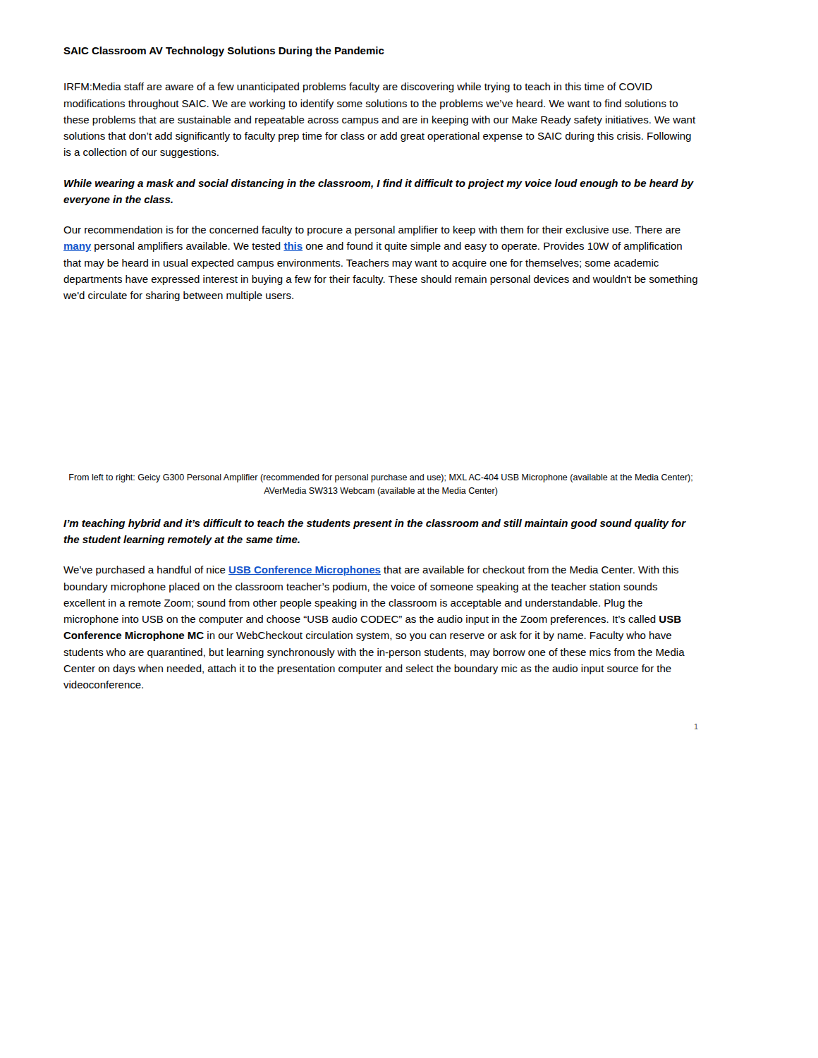SAIC Classroom AV Technology Solutions During the Pandemic
IRFM:Media staff are aware of a few unanticipated problems faculty are discovering while trying to teach in this time of COVID modifications throughout SAIC. We are working to identify some solutions to the problems we’ve heard. We want to find solutions to these problems that are sustainable and repeatable across campus and are in keeping with our Make Ready safety initiatives. We want solutions that don’t add significantly to faculty prep time for class or add great operational expense to SAIC during this crisis. Following is a collection of our suggestions.
While wearing a mask and social distancing in the classroom, I find it difficult to project my voice loud enough to be heard by everyone in the class.
Our recommendation is for the concerned faculty to procure a personal amplifier to keep with them for their exclusive use. There are many personal amplifiers available. We tested this one and found it quite simple and easy to operate. Provides 10W of amplification that may be heard in usual expected campus environments. Teachers may want to acquire one for themselves; some academic departments have expressed interest in buying a few for their faculty. These should remain personal devices and wouldn't be something we'd circulate for sharing between multiple users.
From left to right: Geicy G300 Personal Amplifier (recommended for personal purchase and use); MXL AC-404 USB Microphone (available at the Media Center); AVerMedia SW313 Webcam (available at the Media Center)
I’m teaching hybrid and it’s difficult to teach the students present in the classroom and still maintain good sound quality for the student learning remotely at the same time.
We’ve purchased a handful of nice USB Conference Microphones that are available for checkout from the Media Center. With this boundary microphone placed on the classroom teacher’s podium, the voice of someone speaking at the teacher station sounds excellent in a remote Zoom; sound from other people speaking in the classroom is acceptable and understandable. Plug the microphone into USB on the computer and choose “USB audio CODEC” as the audio input in the Zoom preferences. It’s called USB Conference Microphone MC in our WebCheckout circulation system, so you can reserve or ask for it by name. Faculty who have students who are quarantined, but learning synchronously with the in-person students, may borrow one of these mics from the Media Center on days when needed, attach it to the presentation computer and select the boundary mic as the audio input source for the videoconference.
1